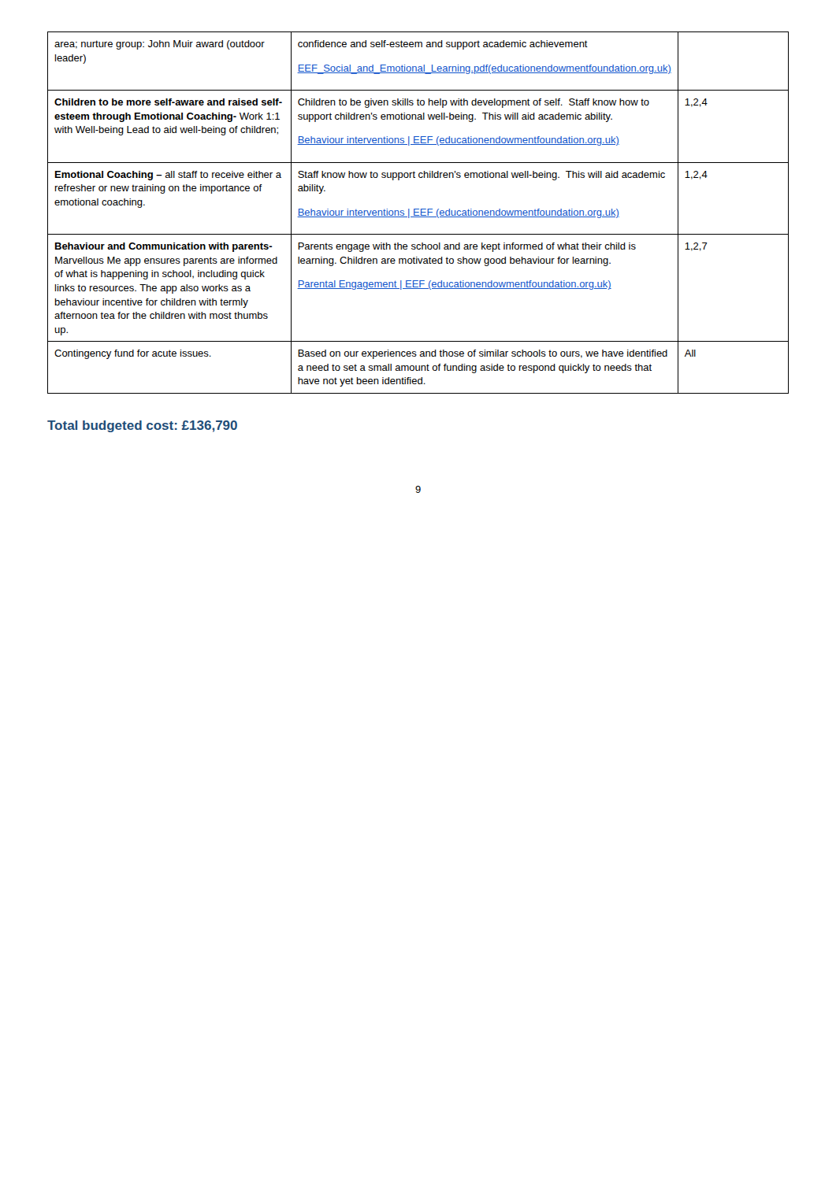| area; nurture group: John Muir award (outdoor leader) | confidence and self-esteem and support academic achievement EEF_Social_and_Emotional_Learning.pdf(educationendowmentfoundation.org.uk) | |
| Children to be more self-aware and raised self-esteem through Emotional Coaching- Work 1:1 with Well-being Lead to aid well-being of children; | Children to be given skills to help with development of self. Staff know how to support children's emotional well-being. This will aid academic ability. Behaviour interventions / EEF (educationendowmentfoundation.org.uk) | 1,2,4 |
| Emotional Coaching – all staff to receive either a refresher or new training on the importance of emotional coaching. | Staff know how to support children's emotional well-being. This will aid academic ability. Behaviour interventions / EEF (educationendowmentfoundation.org.uk) | 1,2,4 |
| Behaviour and Communication with parents- Marvellous Me app ensures parents are informed of what is happening in school, including quick links to resources. The app also works as a behaviour incentive for children with termly afternoon tea for the children with most thumbs up. | Parents engage with the school and are kept informed of what their child is learning. Children are motivated to show good behaviour for learning. Parental Engagement / EEF (educationendowmentfoundation.org.uk) | 1,2,7 |
| Contingency fund for acute issues. | Based on our experiences and those of similar schools to ours, we have identified a need to set a small amount of funding aside to respond quickly to needs that have not yet been identified. | All |
Total budgeted cost: £136,790
9